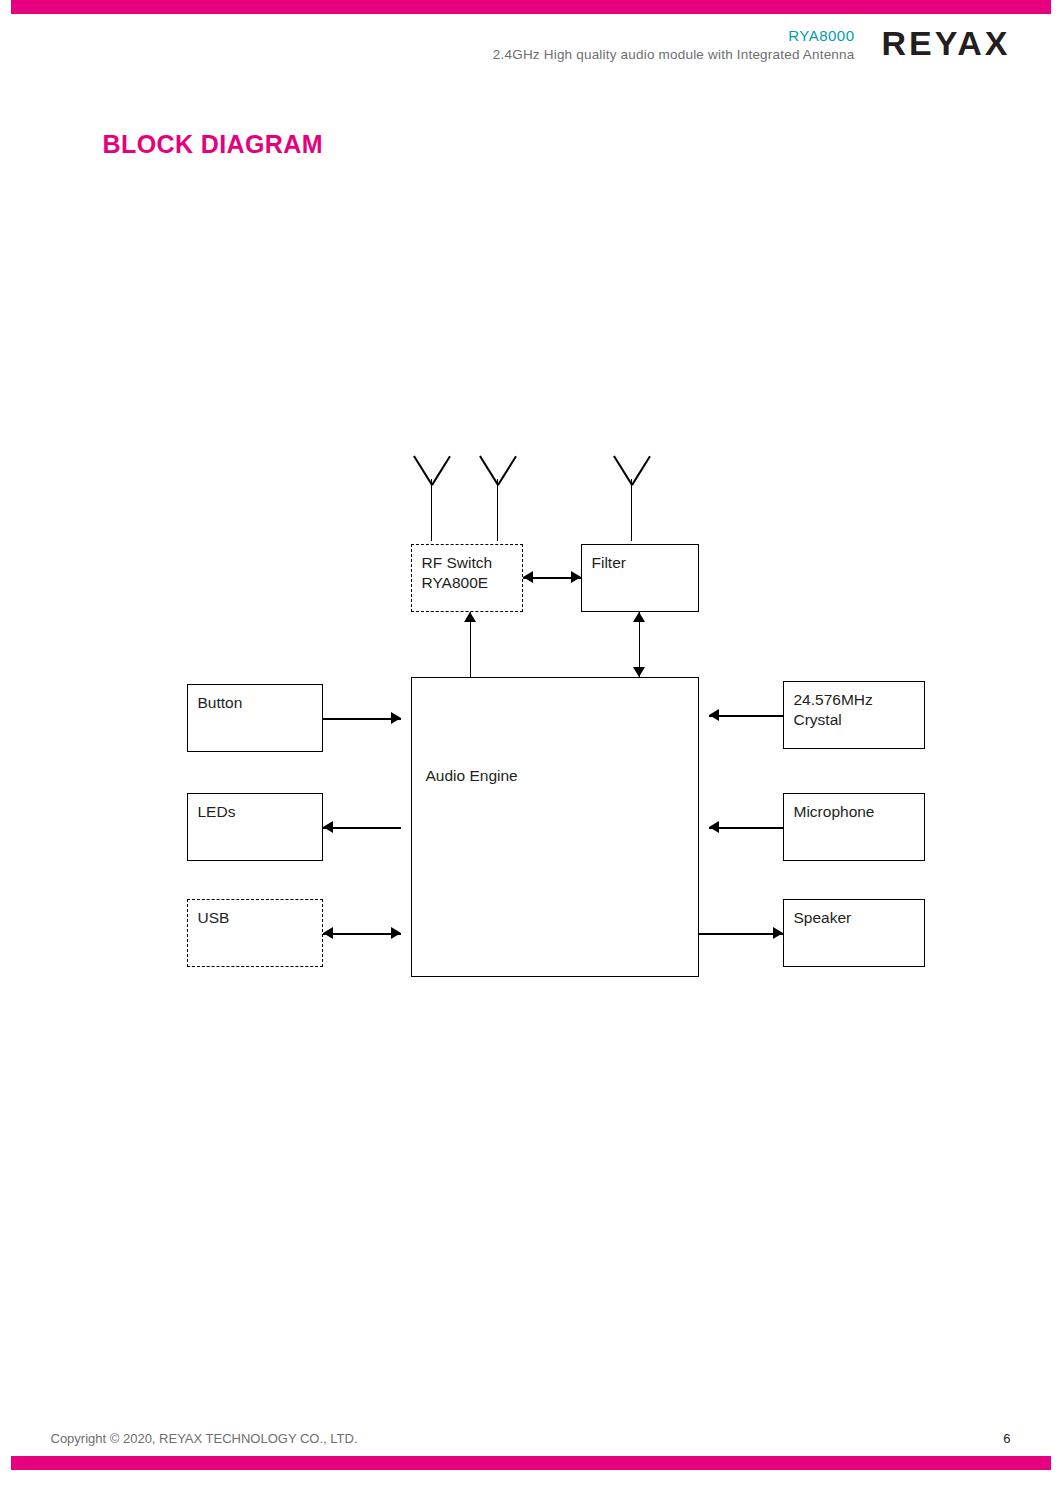RYA8000
2.4GHz High quality audio module with Integrated Antenna
REYAX
BLOCK DIAGRAM
RF Switch
RYA800E
Filter
Audio Engine
Button
LEDs
USB
24.576MHz
Crystal
Microphone
Speaker
Copyright © 2020, REYAX TECHNOLOGY CO., LTD. 6